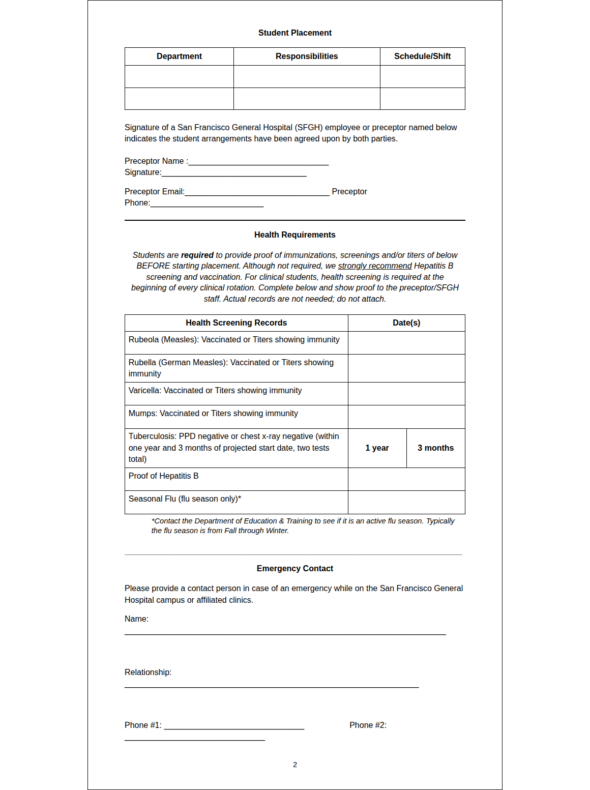Student Placement
| Department | Responsibilities | Schedule/Shift |
| --- | --- | --- |
Signature of a San Francisco General Hospital (SFGH) employee or preceptor named below indicates the student arrangements have been agreed upon by both parties.
Preceptor Name :_______________________________ Signature:________________________________
Preceptor Email:________________________________ Preceptor Phone:_________________________
Health Requirements
Students are required to provide proof of immunizations, screenings and/or titers of below BEFORE starting placement. Although not required, we strongly recommend Hepatitis B screening and vaccination. For clinical students, health screening is required at the beginning of every clinical rotation. Complete below and show proof to the preceptor/SFGH staff. Actual records are not needed; do not attach.
| Health Screening Records | Date(s) |
| --- | --- |
| Rubeola (Measles): Vaccinated or Titers showing immunity | |
| Rubella (German Measles): Vaccinated or Titers showing immunity | |
| Varicella: Vaccinated or Titers showing immunity | |
| Mumps: Vaccinated or Titers showing immunity | |
| Tuberculosis: PPD negative or chest x-ray negative (within one year and 3 months of projected start date, two tests total) | 1 year | 3 months |
| Proof of Hepatitis B | |
| Seasonal Flu (flu season only)* | |
*Contact the Department of Education & Training to see if it is an active flu season. Typically the flu season is from Fall through Winter.
_______________________________________________________________________________
Emergency Contact
Please provide a contact person in case of an emergency while on the San Francisco General Hospital campus or affiliated clinics.
Name: _______________________________________________________________________
Relationship: _________________________________________________________________
Phone #1: _______________________________ Phone #2: _______________________________
2